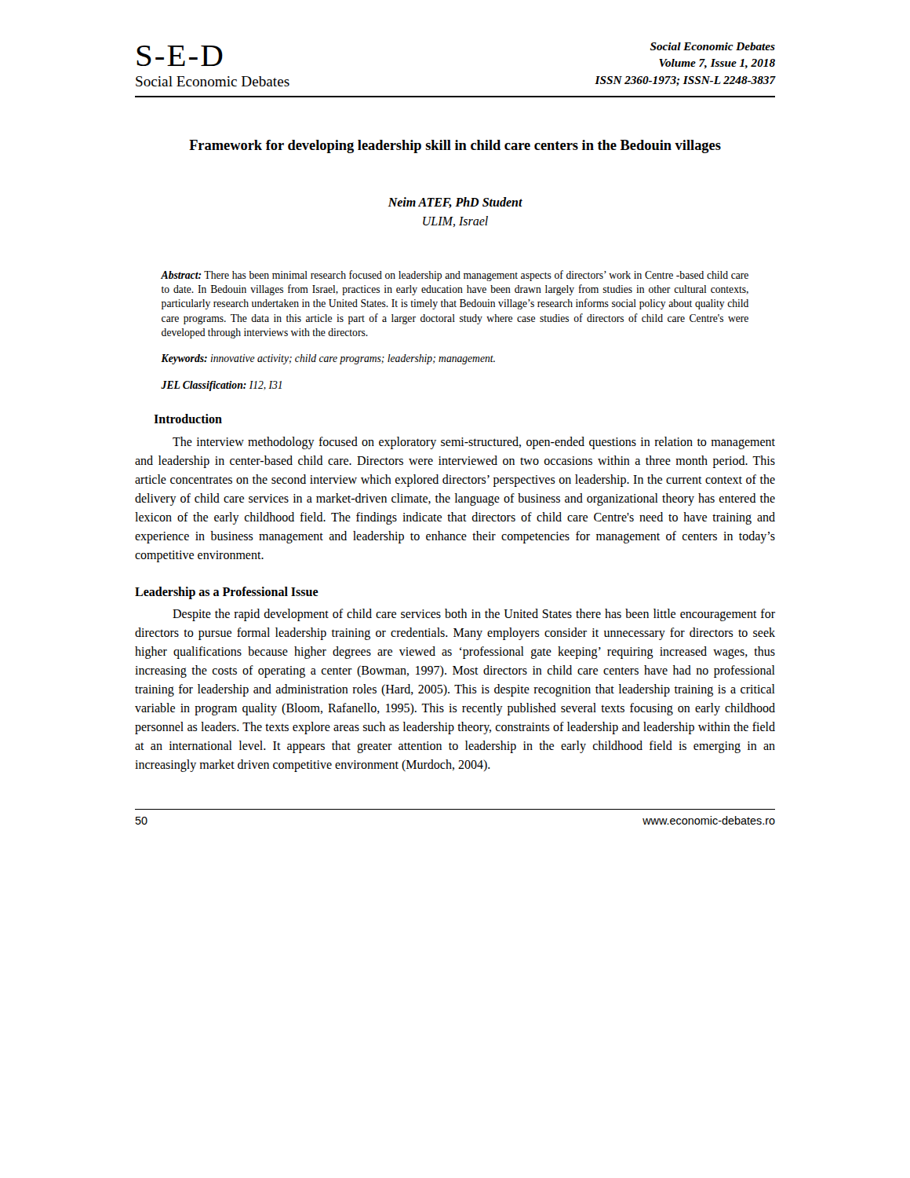S-E-D
Social Economic Debates
Social Economic Debates
Volume 7, Issue 1, 2018
ISSN 2360-1973; ISSN-L 2248-3837
Framework for developing leadership skill in child care centers in the Bedouin villages
Neim ATEF, PhD Student
ULIM, Israel
Abstract: There has been minimal research focused on leadership and management aspects of directors’ work in Centre -based child care to date. In Bedouin villages from Israel, practices in early education have been drawn largely from studies in other cultural contexts, particularly research undertaken in the United States. It is timely that Bedouin village’s research informs social policy about quality child care programs. The data in this article is part of a larger doctoral study where case studies of directors of child care Centre's were developed through interviews with the directors.
Keywords: innovative activity; child care programs; leadership; management.
JEL Classification: I12, I31
Introduction
The interview methodology focused on exploratory semi-structured, open-ended questions in relation to management and leadership in center-based child care. Directors were interviewed on two occasions within a three month period. This article concentrates on the second interview which explored directors’ perspectives on leadership. In the current context of the delivery of child care services in a market-driven climate, the language of business and organizational theory has entered the lexicon of the early childhood field. The findings indicate that directors of child care Centre's need to have training and experience in business management and leadership to enhance their competencies for management of centers in today’s competitive environment.
Leadership as a Professional Issue
Despite the rapid development of child care services both in the United States there has been little encouragement for directors to pursue formal leadership training or credentials. Many employers consider it unnecessary for directors to seek higher qualifications because higher degrees are viewed as ‘professional gate keeping’ requiring increased wages, thus increasing the costs of operating a center (Bowman, 1997). Most directors in child care centers have had no professional training for leadership and administration roles (Hard, 2005). This is despite recognition that leadership training is a critical variable in program quality (Bloom, Rafanello, 1995). This is recently published several texts focusing on early childhood personnel as leaders. The texts explore areas such as leadership theory, constraints of leadership and leadership within the field at an international level. It appears that greater attention to leadership in the early childhood field is emerging in an increasingly market driven competitive environment (Murdoch, 2004).
50 www.economic-debates.ro